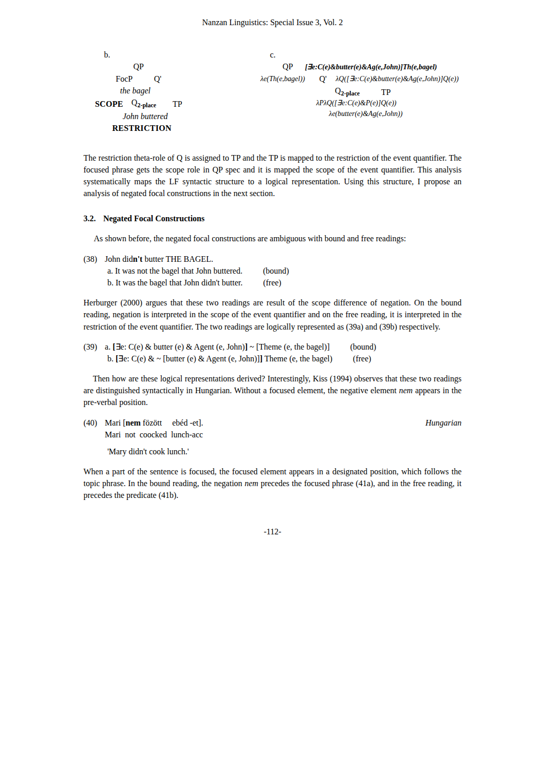Nanzan Linguistics: Special Issue 3, Vol. 2
b.
QP
FocP
Q'
the bagel
SCOPE
Q2-place
TP
John buttered
RESTRICTION
c.
QP
[∃e:C(e)&butter(e)&Ag(e,John)]Th(e,bagel)
λe(Th(e,bagel))
Q'
λQ([∃e:C(e)&butter(e)&Ag(e,John)]Q(e))
Q2-place
TP
λPλQ([∃e:C(e)&P(e)]Q(e))
λe(butter(e)&Ag(e,John))
The restriction theta-role of Q is assigned to TP and the TP is mapped to the restriction of the event quantifier. The focused phrase gets the scope role in QP spec and it is mapped the scope of the event quantifier. This analysis systematically maps the LF syntactic structure to a logical representation. Using this structure, I propose an analysis of negated focal constructions in the next section.
3.2. Negated Focal Constructions
As shown before, the negated focal constructions are ambiguous with bound and free readings:
(38) John didn't butter THE BAGEL. a. It was not the bagel that John buttered.(bound) b. It was the bagel that John didn't butter.(free)
Herburger (2000) argues that these two readings are result of the scope difference of negation. On the bound reading, negation is interpreted in the scope of the event quantifier and on the free reading, it is interpreted in the restriction of the event quantifier. The two readings are logically represented as (39a) and (39b) respectively.
(39) a. [∃e: C(e) & butter (e) & Agent (e, John)] ~ [Theme (e, the bagel)](bound) b. [∃e: C(e) & ~ [butter (e) & Agent (e, John)]] Theme (e, the bagel)(free)
Then how are these logical representations derived? Interestingly, Kiss (1994) observes that these two readings are distinguished syntactically in Hungarian. Without a focused element, the negative element nem appears in the pre-verbal position.
(40) Mari [nem fözött ebéd -et].Hungarian Mari not coocked lunch-acc 'Mary didn't cook lunch.'
When a part of the sentence is focused, the focused element appears in a designated position, which follows the topic phrase. In the bound reading, the negation nem precedes the focused phrase (41a), and in the free reading, it precedes the predicate (41b).
-112-